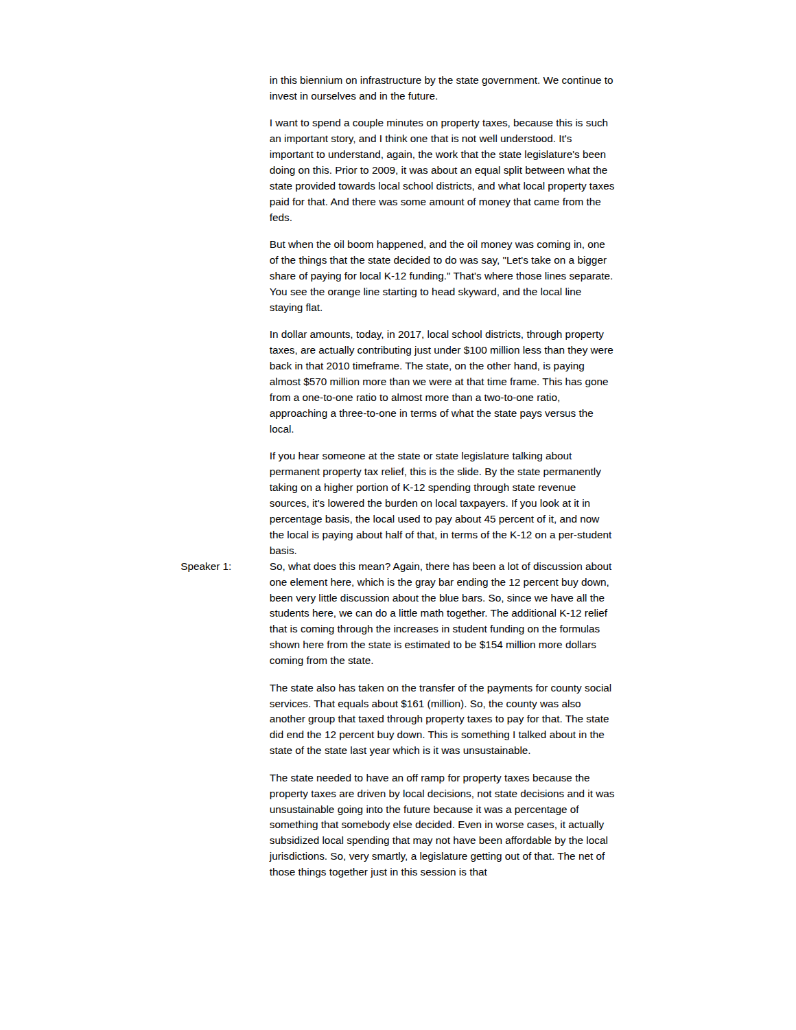| | in this biennium on infrastructure by the state government. We continue to invest in ourselves and in the future. I want to spend a couple minutes on property taxes, because this is such an important story, and I think one that is not well understood. It's important to understand, again, the work that the state legislature's been doing on this. Prior to 2009, it was about an equal split between what the state provided towards local school districts, and what local property taxes paid for that. And there was some amount of money that came from the feds. But when the oil boom happened, and the oil money was coming in, one of the things that the state decided to do was say, "Let's take on a bigger share of paying for local K-12 funding." That's where those lines separate. You see the orange line starting to head skyward, and the local line staying flat. In dollar amounts, today, in 2017, local school districts, through property taxes, are actually contributing just under $100 million less than they were back in that 2010 timeframe. The state, on the other hand, is paying almost $570 million more than we were at that time frame. This has gone from a one-to-one ratio to almost more than a two-to-one ratio, approaching a three-to-one in terms of what the state pays versus the local. If you hear someone at the state or state legislature talking about permanent property tax relief, this is the slide. By the state permanently taking on a higher portion of K-12 spending through state revenue sources, it's lowered the burden on local taxpayers. If you look at it in percentage basis, the local used to pay about 45 percent of it, and now the local is paying about half of that, in terms of the K-12 on a per-student basis. |
| Speaker 1: | So, what does this mean? Again, there has been a lot of discussion about one element here, which is the gray bar ending the 12 percent buy down, been very little discussion about the blue bars. So, since we have all the students here, we can do a little math together. The additional K-12 relief that is coming through the increases in student funding on the formulas shown here from the state is estimated to be $154 million more dollars coming from the state. The state also has taken on the transfer of the payments for county social services. That equals about $161 (million). So, the county was also another group that taxed through property taxes to pay for that. The state did end the 12 percent buy down. This is something I talked about in the state of the state last year which is it was unsustainable. The state needed to have an off ramp for property taxes because the property taxes are driven by local decisions, not state decisions and it was unsustainable going into the future because it was a percentage of something that somebody else decided. Even in worse cases, it actually subsidized local spending that may not have been affordable by the local jurisdictions. So, very smartly, a legislature getting out of that. The net of those things together just in this session is that |